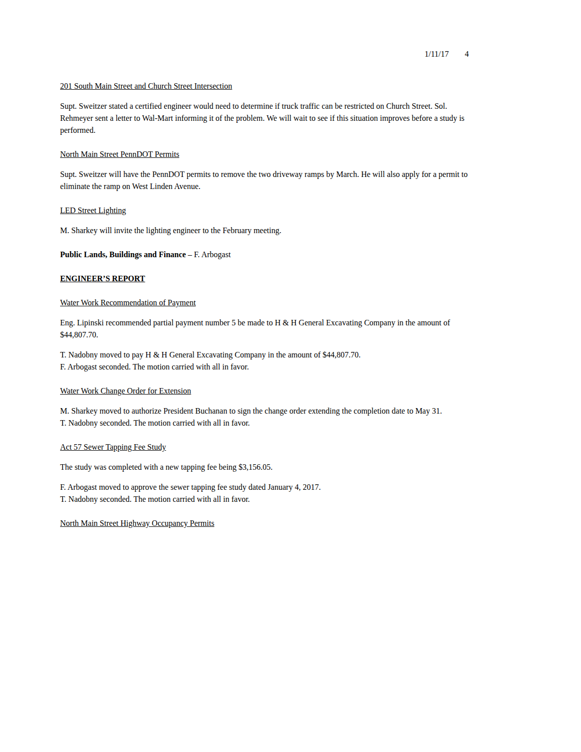1/11/174
201 South Main Street and Church Street Intersection
Supt. Sweitzer stated a certified engineer would need to determine if truck traffic can be restricted on Church Street. Sol. Rehmeyer sent a letter to Wal-Mart informing it of the problem. We will wait to see if this situation improves before a study is performed.
North Main Street PennDOT Permits
Supt. Sweitzer will have the PennDOT permits to remove the two driveway ramps by March. He will also apply for a permit to eliminate the ramp on West Linden Avenue.
LED Street Lighting
M. Sharkey will invite the lighting engineer to the February meeting.
Public Lands, Buildings and Finance – F. Arbogast
ENGINEER’S REPORT
Water Work Recommendation of Payment
Eng. Lipinski recommended partial payment number 5 be made to H & H General Excavating Company in the amount of $44,807.70.
T. Nadobny moved to pay H & H General Excavating Company in the amount of $44,807.70.
F. Arbogast seconded. The motion carried with all in favor.
Water Work Change Order for Extension
M. Sharkey moved to authorize President Buchanan to sign the change order extending the completion date to May 31.
T. Nadobny seconded. The motion carried with all in favor.
Act 57 Sewer Tapping Fee Study
The study was completed with a new tapping fee being $3,156.05.
F. Arbogast moved to approve the sewer tapping fee study dated January 4, 2017.
T. Nadobny seconded. The motion carried with all in favor.
North Main Street Highway Occupancy Permits